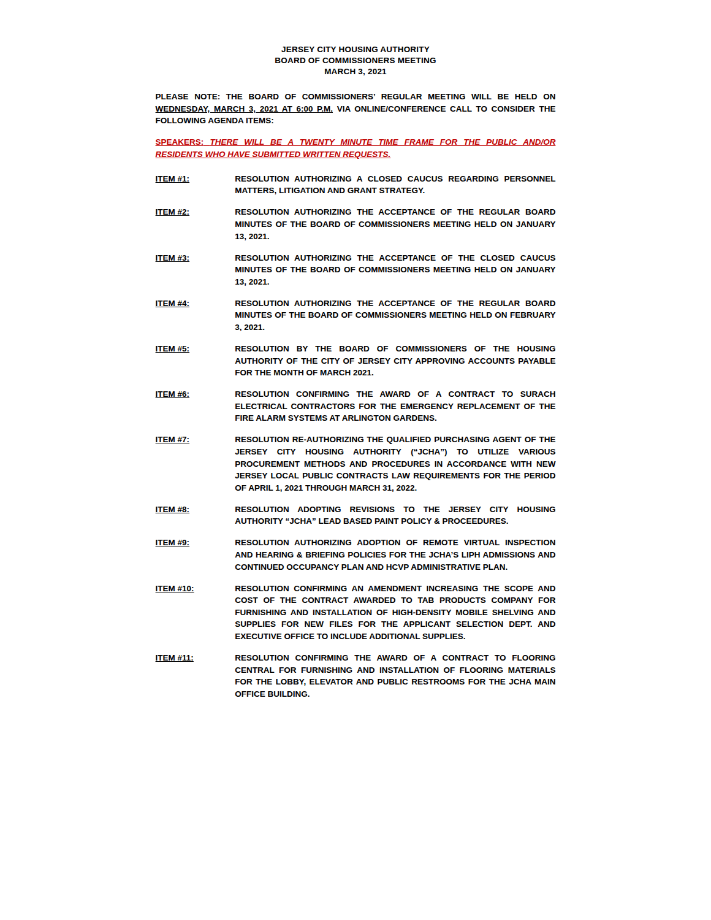JERSEY CITY HOUSING AUTHORITY
BOARD OF COMMISSIONERS MEETING
MARCH 3, 2021
PLEASE NOTE: THE BOARD OF COMMISSIONERS’ REGULAR MEETING WILL BE HELD ON WEDNESDAY, MARCH 3, 2021 AT 6:00 P.M. VIA ONLINE/CONFERENCE CALL TO CONSIDER THE FOLLOWING AGENDA ITEMS:
SPEAKERS: THERE WILL BE A TWENTY MINUTE TIME FRAME FOR THE PUBLIC AND/OR RESIDENTS WHO HAVE SUBMITTED WRITTEN REQUESTS.
| ITEM #1: | RESOLUTION AUTHORIZING A CLOSED CAUCUS REGARDING PERSONNEL MATTERS, LITIGATION AND GRANT STRATEGY. |
| ITEM #2: | RESOLUTION AUTHORIZING THE ACCEPTANCE OF THE REGULAR BOARD MINUTES OF THE BOARD OF COMMISSIONERS MEETING HELD ON JANUARY 13, 2021. |
| ITEM #3: | RESOLUTION AUTHORIZING THE ACCEPTANCE OF THE CLOSED CAUCUS MINUTES OF THE BOARD OF COMMISSIONERS MEETING HELD ON JANUARY 13, 2021. |
| ITEM #4: | RESOLUTION AUTHORIZING THE ACCEPTANCE OF THE REGULAR BOARD MINUTES OF THE BOARD OF COMMISSIONERS MEETING HELD ON FEBRUARY 3, 2021. |
| ITEM #5: | RESOLUTION BY THE BOARD OF COMMISSIONERS OF THE HOUSING AUTHORITY OF THE CITY OF JERSEY CITY APPROVING ACCOUNTS PAYABLE FOR THE MONTH OF MARCH 2021. |
| ITEM #6: | RESOLUTION CONFIRMING THE AWARD OF A CONTRACT TO SURACH ELECTRICAL CONTRACTORS FOR THE EMERGENCY REPLACEMENT OF THE FIRE ALARM SYSTEMS AT ARLINGTON GARDENS. |
| ITEM #7: | RESOLUTION RE-AUTHORIZING THE QUALIFIED PURCHASING AGENT OF THE JERSEY CITY HOUSING AUTHORITY (“JCHA”) TO UTILIZE VARIOUS PROCUREMENT METHODS AND PROCEDURES IN ACCORDANCE WITH NEW JERSEY LOCAL PUBLIC CONTRACTS LAW REQUIREMENTS FOR THE PERIOD OF APRIL 1, 2021 THROUGH MARCH 31, 2022. |
| ITEM #8: | RESOLUTION ADOPTING REVISIONS TO THE JERSEY CITY HOUSING AUTHORITY “JCHA” LEAD BASED PAINT POLICY & PROCEEDURES. |
| ITEM #9: | RESOLUTION AUTHORIZING ADOPTION OF REMOTE VIRTUAL INSPECTION AND HEARING & BRIEFING POLICIES FOR THE JCHA’S LIPH ADMISSIONS AND CONTINUED OCCUPANCY PLAN AND HCVP ADMINISTRATIVE PLAN. |
| ITEM #10: | RESOLUTION CONFIRMING AN AMENDMENT INCREASING THE SCOPE AND COST OF THE CONTRACT AWARDED TO TAB PRODUCTS COMPANY FOR FURNISHING AND INSTALLATION OF HIGH-DENSITY MOBILE SHELVING AND SUPPLIES FOR NEW FILES FOR THE APPLICANT SELECTION DEPT. AND EXECUTIVE OFFICE TO INCLUDE ADDITIONAL SUPPLIES. |
| ITEM #11: | RESOLUTION CONFIRMING THE AWARD OF A CONTRACT TO FLOORING CENTRAL FOR FURNISHING AND INSTALLATION OF FLOORING MATERIALS FOR THE LOBBY, ELEVATOR AND PUBLIC RESTROOMS FOR THE JCHA MAIN OFFICE BUILDING. |